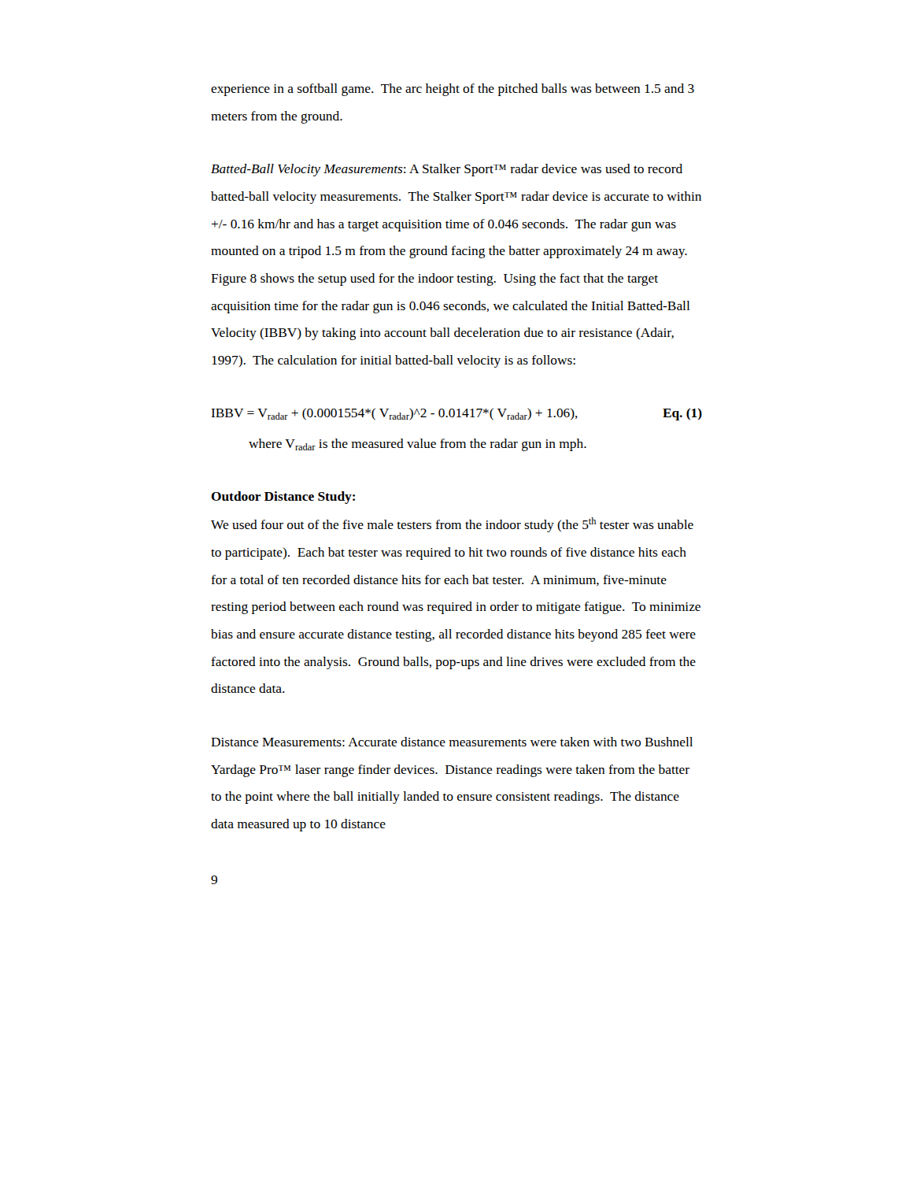experience in a softball game. The arc height of the pitched balls was between 1.5 and 3 meters from the ground.
Batted-Ball Velocity Measurements: A Stalker Sport™ radar device was used to record batted-ball velocity measurements. The Stalker Sport™ radar device is accurate to within +/- 0.16 km/hr and has a target acquisition time of 0.046 seconds. The radar gun was mounted on a tripod 1.5 m from the ground facing the batter approximately 24 m away. Figure 8 shows the setup used for the indoor testing. Using the fact that the target acquisition time for the radar gun is 0.046 seconds, we calculated the Initial Batted-Ball Velocity (IBBV) by taking into account ball deceleration due to air resistance (Adair, 1997). The calculation for initial batted-ball velocity is as follows:
IBBV = Vradar + (0.0001554*( Vradar)^2 - 0.01417*( Vradar) + 1.06),Eq. (1)
where Vradar is the measured value from the radar gun in mph.
Outdoor Distance Study:
We used four out of the five male testers from the indoor study (the 5th tester was unable to participate). Each bat tester was required to hit two rounds of five distance hits each for a total of ten recorded distance hits for each bat tester. A minimum, five-minute resting period between each round was required in order to mitigate fatigue. To minimize bias and ensure accurate distance testing, all recorded distance hits beyond 285 feet were factored into the analysis. Ground balls, pop-ups and line drives were excluded from the distance data.
Distance Measurements: Accurate distance measurements were taken with two Bushnell Yardage Pro™ laser range finder devices. Distance readings were taken from the batter to the point where the ball initially landed to ensure consistent readings. The distance data measured up to 10 distance
9